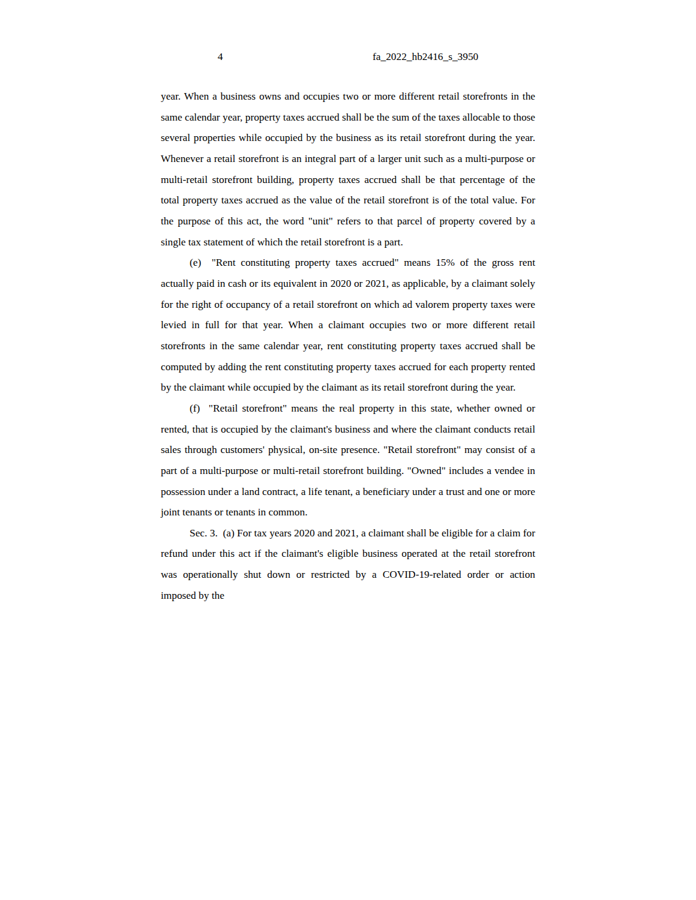4 fa_2022_hb2416_s_3950
year. When a business owns and occupies two or more different retail storefronts in the same calendar year, property taxes accrued shall be the sum of the taxes allocable to those several properties while occupied by the business as its retail storefront during the year. Whenever a retail storefront is an integral part of a larger unit such as a multi-purpose or multi-retail storefront building, property taxes accrued shall be that percentage of the total property taxes accrued as the value of the retail storefront is of the total value. For the purpose of this act, the word "unit" refers to that parcel of property covered by a single tax statement of which the retail storefront is a part.
(e) "Rent constituting property taxes accrued" means 15% of the gross rent actually paid in cash or its equivalent in 2020 or 2021, as applicable, by a claimant solely for the right of occupancy of a retail storefront on which ad valorem property taxes were levied in full for that year. When a claimant occupies two or more different retail storefronts in the same calendar year, rent constituting property taxes accrued shall be computed by adding the rent constituting property taxes accrued for each property rented by the claimant while occupied by the claimant as its retail storefront during the year.
(f) "Retail storefront" means the real property in this state, whether owned or rented, that is occupied by the claimant's business and where the claimant conducts retail sales through customers' physical, on-site presence. "Retail storefront" may consist of a part of a multi-purpose or multi-retail storefront building. "Owned" includes a vendee in possession under a land contract, a life tenant, a beneficiary under a trust and one or more joint tenants or tenants in common.
Sec. 3. (a) For tax years 2020 and 2021, a claimant shall be eligible for a claim for refund under this act if the claimant's eligible business operated at the retail storefront was operationally shut down or restricted by a COVID-19-related order or action imposed by the